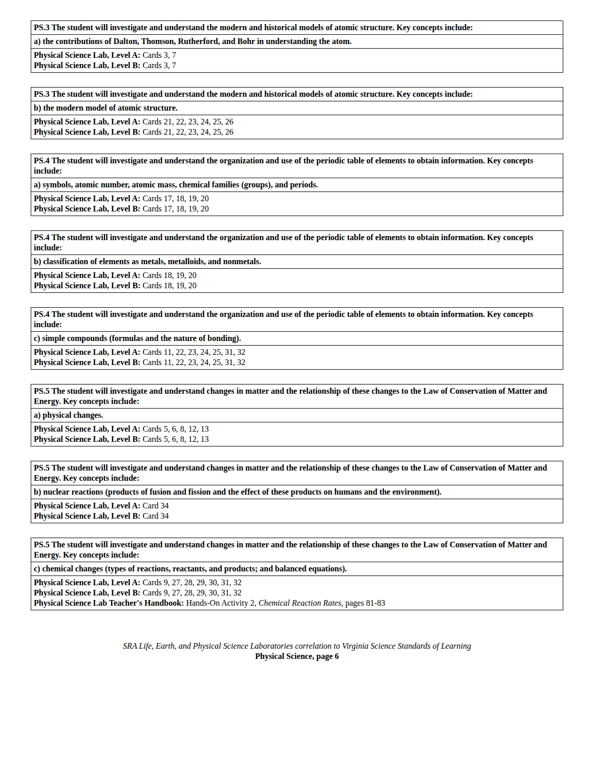PS.3 The student will investigate and understand the modern and historical models of atomic structure. Key concepts include:
a) the contributions of Dalton, Thomson, Rutherford, and Bohr in understanding the atom.
Physical Science Lab, Level A: Cards 3, 7
Physical Science Lab, Level B: Cards 3, 7
PS.3 The student will investigate and understand the modern and historical models of atomic structure. Key concepts include:
b) the modern model of atomic structure.
Physical Science Lab, Level A: Cards 21, 22, 23, 24, 25, 26
Physical Science Lab, Level B: Cards 21, 22, 23, 24, 25, 26
PS.4 The student will investigate and understand the organization and use of the periodic table of elements to obtain information. Key concepts include:
a) symbols, atomic number, atomic mass, chemical families (groups), and periods.
Physical Science Lab, Level A: Cards 17, 18, 19, 20
Physical Science Lab, Level B: Cards 17, 18, 19, 20
PS.4 The student will investigate and understand the organization and use of the periodic table of elements to obtain information. Key concepts include:
b) classification of elements as metals, metalloids, and nonmetals.
Physical Science Lab, Level A: Cards 18, 19, 20
Physical Science Lab, Level B: Cards 18, 19, 20
PS.4 The student will investigate and understand the organization and use of the periodic table of elements to obtain information. Key concepts include:
c) simple compounds (formulas and the nature of bonding).
Physical Science Lab, Level A: Cards 11, 22, 23, 24, 25, 31, 32
Physical Science Lab, Level B: Cards 11, 22, 23, 24, 25, 31, 32
PS.5 The student will investigate and understand changes in matter and the relationship of these changes to the Law of Conservation of Matter and Energy. Key concepts include:
a) physical changes.
Physical Science Lab, Level A: Cards 5, 6, 8, 12, 13
Physical Science Lab, Level B: Cards 5, 6, 8, 12, 13
PS.5 The student will investigate and understand changes in matter and the relationship of these changes to the Law of Conservation of Matter and Energy. Key concepts include:
b) nuclear reactions (products of fusion and fission and the effect of these products on humans and the environment).
Physical Science Lab, Level A: Card 34
Physical Science Lab, Level B: Card 34
PS.5 The student will investigate and understand changes in matter and the relationship of these changes to the Law of Conservation of Matter and Energy. Key concepts include:
c) chemical changes (types of reactions, reactants, and products; and balanced equations).
Physical Science Lab, Level A: Cards 9, 27, 28, 29, 30, 31, 32
Physical Science Lab, Level B: Cards 9, 27, 28, 29, 30, 31, 32
Physical Science Lab Teacher's Handbook: Hands-On Activity 2, Chemical Reaction Rates, pages 81-83
SRA Life, Earth, and Physical Science Laboratories correlation to Virginia Science Standards of Learning
Physical Science, page 6